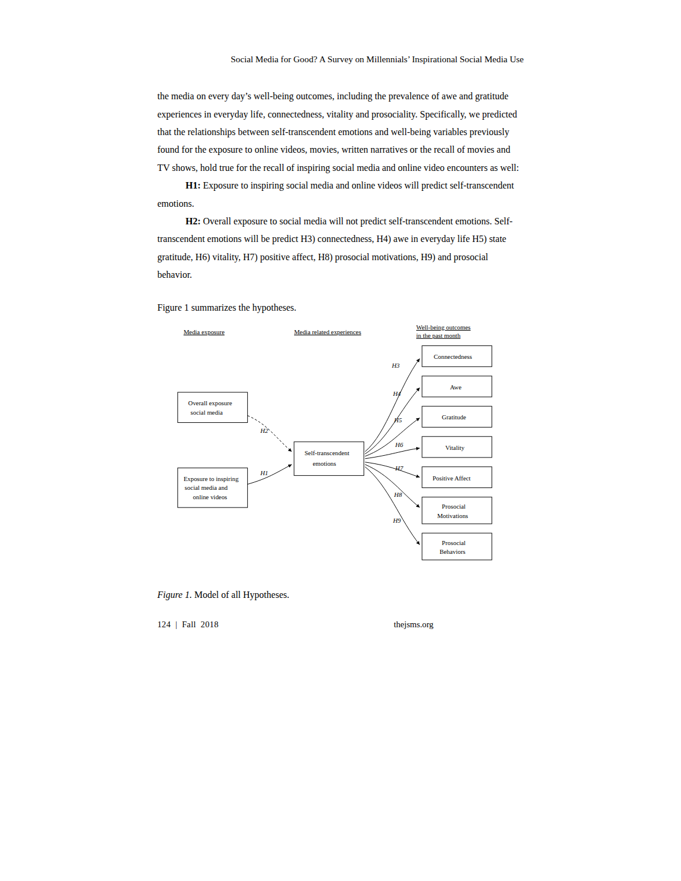Social Media for Good? A Survey on Millennials’ Inspirational Social Media Use
the media on every day’s well-being outcomes, including the prevalence of awe and gratitude experiences in everyday life, connectedness, vitality and prosociality. Specifically, we predicted that the relationships between self-transcendent emotions and well-being variables previously found for the exposure to online videos, movies, written narratives or the recall of movies and TV shows, hold true for the recall of inspiring social media and online video encounters as well:
H1: Exposure to inspiring social media and online videos will predict self-transcendent emotions.
H2: Overall exposure to social media will not predict self-transcendent emotions. Self-transcendent emotions will be predict H3) connectedness, H4) awe in everyday life H5) state gratitude, H6) vitality, H7) positive affect, H8) prosocial motivations, H9) and prosocial behavior.
Figure 1 summarizes the hypotheses.
Media exposure Media related experiences Well-being outcomes in the past month Overall exposure social media Exposure to inspiring social media and online videos Self-transcendent emotions Connectedness Awe Gratitude Vitality Positive Affect Prosocial Motivations Prosocial Behaviors H2 H1 H3 H4 H5 H6 H7 H8 H9
Figure 1. Model of all Hypotheses.
124 | Fall 2018 thejsms.org